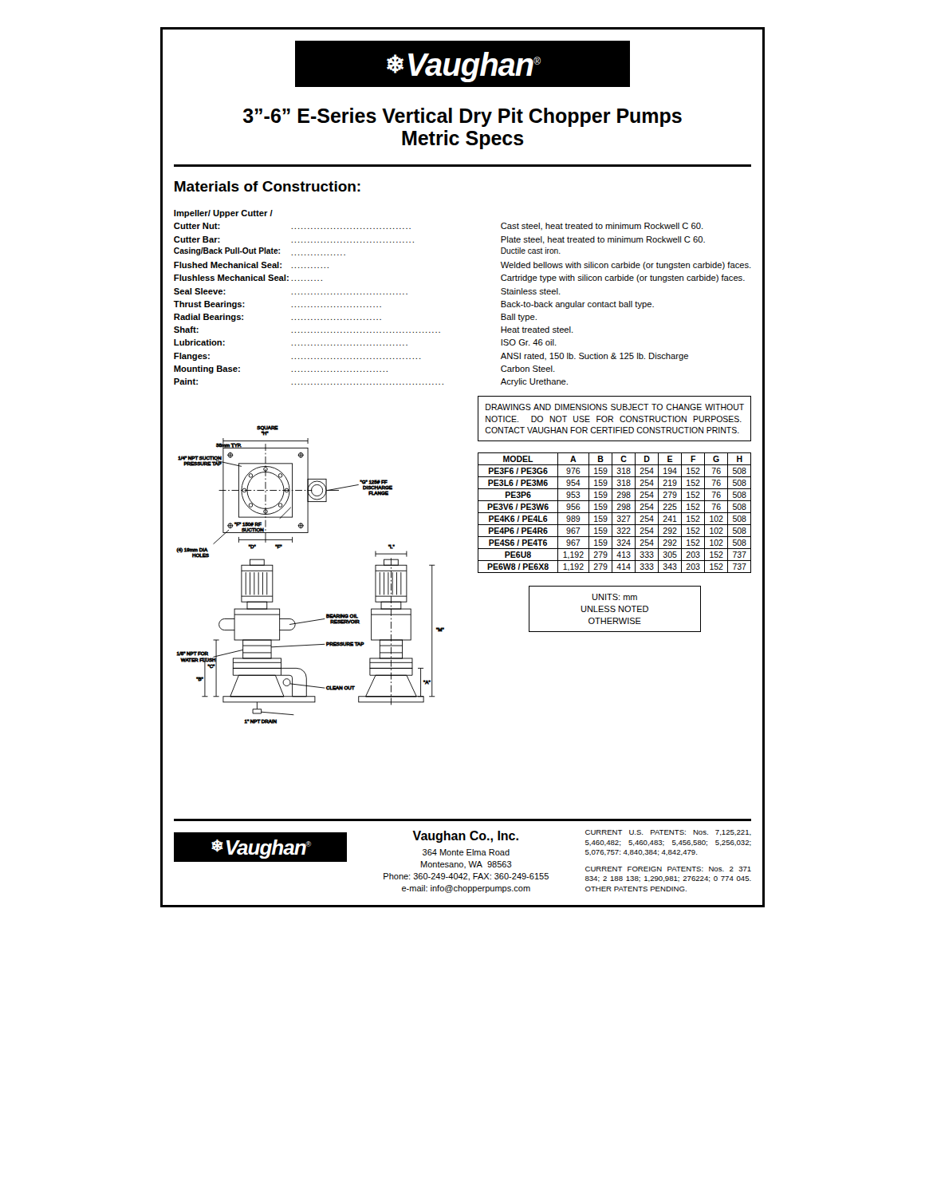❄Vaughan®
3”-6” E-Series Vertical Dry Pit Chopper Pumps Metric Specs
Materials of Construction:
Impeller/ Upper Cutter /
| Cutter Nut: | ..................................... | Cast steel, heat treated to minimum Rockwell C 60. |
| Cutter Bar: | ...................................... | Plate steel, heat treated to minimum Rockwell C 60. |
| Casing/Back Pull-Out Plate: | ................. | Ductile cast iron. |
| Flushed Mechanical Seal: | ............ | Welded bellows with silicon carbide (or tungsten carbide) faces. |
| Flushless Mechanical Seal: | .......... | Cartridge type with silicon carbide (or tungsten carbide) faces. |
| Seal Sleeve: | .................................... | Stainless steel. |
| Thrust Bearings: | ............................ | Back-to-back angular contact ball type. |
| Radial Bearings: | ............................ | Ball type. |
| Shaft: | .............................................. | Heat treated steel. |
| Lubrication: | .................................... | ISO Gr. 46 oil. |
| Flanges: | ........................................ | ANSI rated, 150 lb. Suction & 125 lb. Discharge |
| Mounting Base: | .............................. | Carbon Steel. |
| Paint: | ............................................... | Acrylic Urethane. |
1/4" NPT SUCTION PRESSURE TAP "H" SQUARE 38mm TYP. "G" 125# FF DISCHARGE FLANGE "F" 150# RF SUCTION "D" "F" (4) 19mm DIA HOLES BEARING OIL RESERVOIR 1/8" NPT FOR WATER FLUSH PRESSURE TAP CLEAN OUT 1" NPT DRAIN "C" "B" "L" "M" "A"
DRAWINGS AND DIMENSIONS SUBJECT TO CHANGE WITHOUT NOTICE. DO NOT USE FOR CONSTRUCTION PURPOSES. CONTACT VAUGHAN FOR CERTIFIED CONSTRUCTION PRINTS.
| MODEL | A | B | C | D | E | F | G | H |
| --- | --- | --- | --- | --- | --- | --- | --- | --- |
| PE3F6 / PE3G6 | 976 | 159 | 318 | 254 | 194 | 152 | 76 | 508 |
| PE3L6 / PE3M6 | 954 | 159 | 318 | 254 | 219 | 152 | 76 | 508 |
| PE3P6 | 953 | 159 | 298 | 254 | 279 | 152 | 76 | 508 |
| PE3V6 / PE3W6 | 956 | 159 | 298 | 254 | 225 | 152 | 76 | 508 |
| PE4K6 / PE4L6 | 989 | 159 | 327 | 254 | 241 | 152 | 102 | 508 |
| PE4P6 / PE4R6 | 967 | 159 | 322 | 254 | 292 | 152 | 102 | 508 |
| PE4S6 / PE4T6 | 967 | 159 | 324 | 254 | 292 | 152 | 102 | 508 |
| PE6U8 | 1,192 | 279 | 413 | 333 | 305 | 203 | 152 | 737 |
| PE6W8 / PE6X8 | 1,192 | 279 | 414 | 333 | 343 | 203 | 152 | 737 |
UNITS: mm
UNLESS NOTED
OTHERWISE
❄Vaughan®
Vaughan Co., Inc.
364 Monte Elma Road
Montesano, WA 98563
Phone: 360-249-4042, FAX: 360-249-6155
e-mail: info@chopperpumps.com
CURRENT U.S. PATENTS: Nos. 7,125,221, 5,460,482; 5,460,483; 5,456,580; 5,256,032; 5,076,757: 4,840,384; 4,842,479.
CURRENT FOREIGN PATENTS: Nos. 2 371 834; 2 188 138; 1,290,981; 276224; 0 774 045. OTHER PATENTS PENDING.